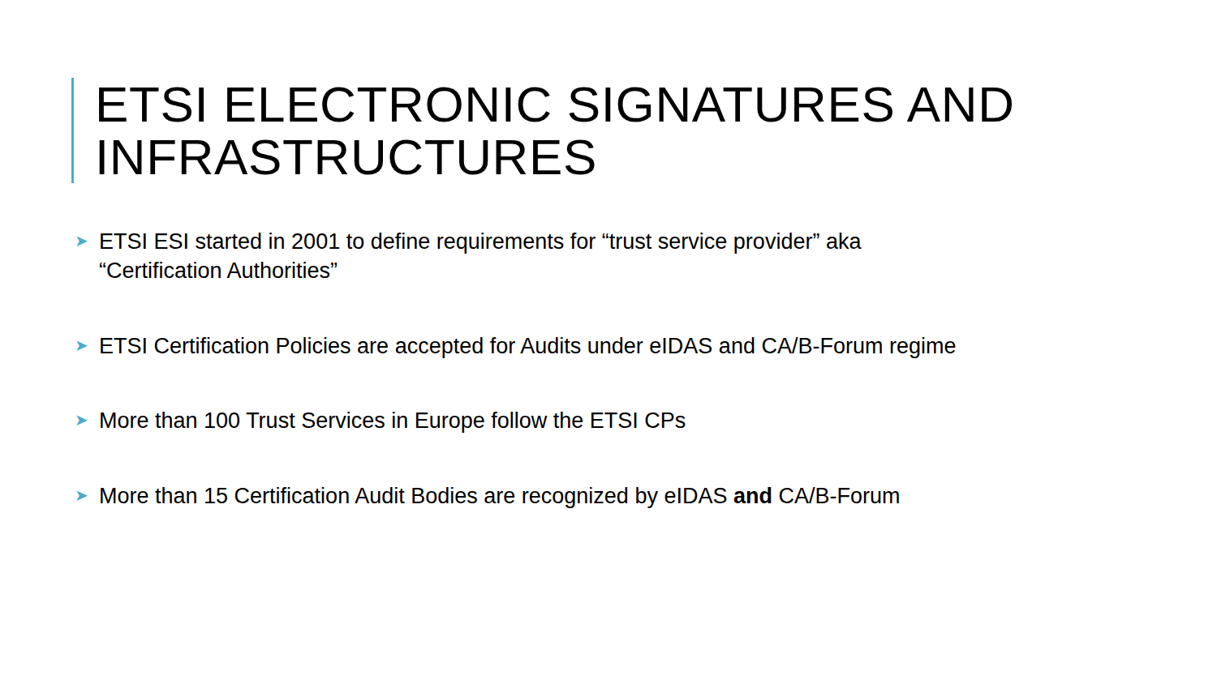ETSI Electronic Signatures and Infrastructures
ETSI ESI started in 2001 to define requirements for “trust service provider” aka “Certification Authorities”
ETSI Certification Policies are accepted for Audits under eIDAS and CA/B-Forum regime
More than 100 Trust Services in Europe follow the ETSI CPs
More than 15 Certification Audit Bodies are recognized by eIDAS and CA/B-Forum